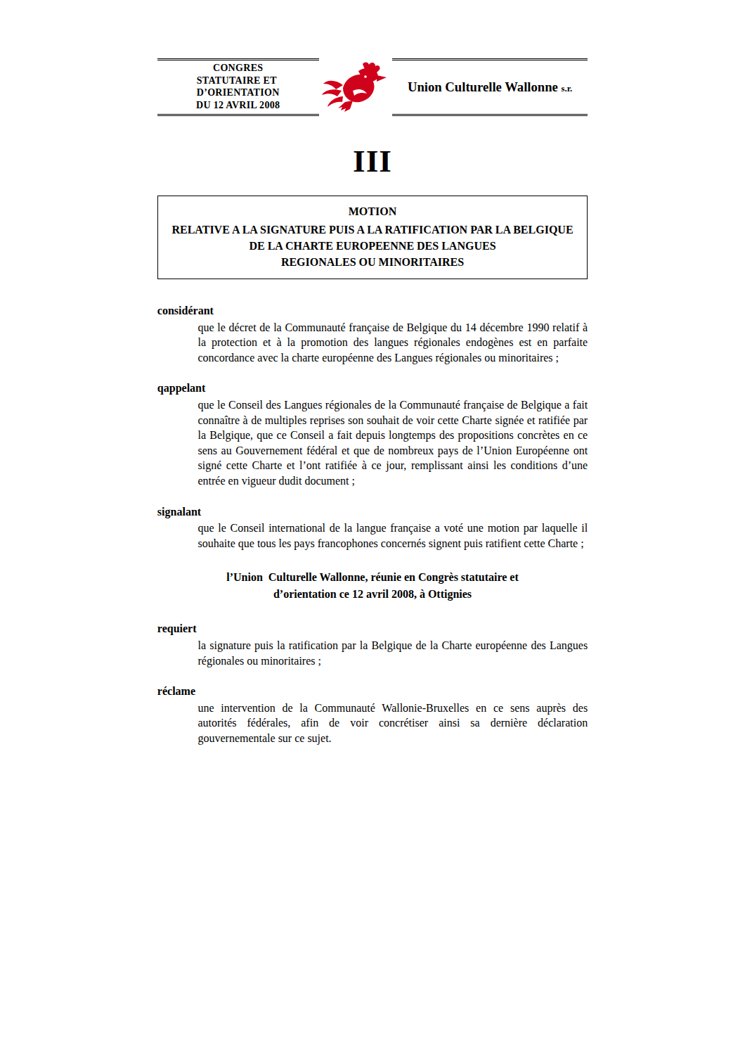CONGRES STATUTAIRE ET D’ORIENTATION DU 12 AVRIL 2008
Union Culturelle Wallonne s.r.
III
Motion Relative a la signature puis a la ratification par la Belgique de la Charte europeenne des Langues
regionales ou minoritaires
considérant
que le décret de la Communauté française de Belgique du 14 décembre 1990 relatif à la protection et à la promotion des langues régionales endogènes est en parfaite concordance avec la charte européenne des Langues régionales ou minoritaires ;
qappelant
que le Conseil des Langues régionales de la Communauté française de Belgique a fait connaître à de multiples reprises son souhait de voir cette Charte signée et ratifiée par la Belgique, que ce Conseil a fait depuis longtemps des propositions concrètes en ce sens au Gouvernement fédéral et que de nombreux pays de l’Union Européenne ont signé cette Charte et l’ont ratifiée à ce jour, remplissant ainsi les conditions d’une entrée en vigueur dudit document ;
signalant
que le Conseil international de la langue française a voté une motion par laquelle il souhaite que tous les pays francophones concernés signent puis ratifient cette Charte ;
l’Union Culturelle Wallonne, réunie en Congrès statutaire et d’orientation ce 12 avril 2008, à Ottignies
requiert
la signature puis la ratification par la Belgique de la Charte européenne des Langues régionales ou minoritaires ;
réclame
une intervention de la Communauté Wallonie-Bruxelles en ce sens auprès des autorités fédérales, afin de voir concrétiser ainsi sa dernière déclaration gouvernementale sur ce sujet.